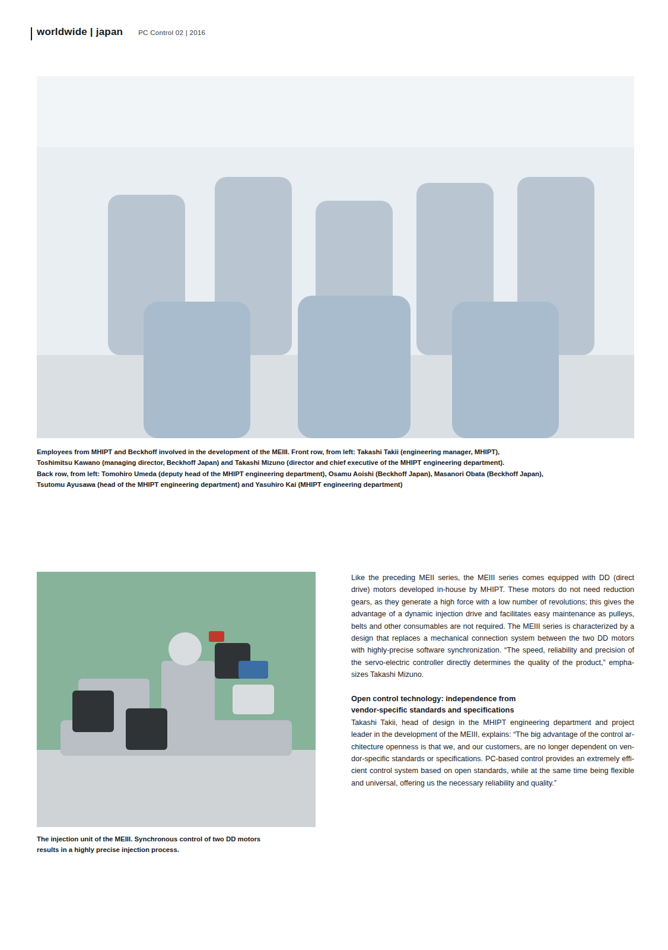worldwide | japan PC Control 02 | 2016
Employees from MHIPT and Beckhoff involved in the development of the MEIII. Front row, from left: Takashi Takii (engineering manager, MHIPT),
Toshimitsu Kawano (managing director, Beckhoff Japan) and Takashi Mizuno (director and chief executive of the MHIPT engineering department).
Back row, from left: Tomohiro Umeda (deputy head of the MHIPT engineering department), Osamu Aoishi (Beckhoff Japan), Masanori Obata (Beckhoff Japan),
Tsutomu Ayusawa (head of the MHIPT engineering department) and Yasuhiro Kai (MHIPT engineering department)
The injection unit of the MEIII. Synchronous control of two DD motors
results in a highly precise injection process.
Like the preceding MEII series, the MEIII series comes equipped with DD (direct drive) motors developed in-house by MHIPT. These motors do not need reduction gears, as they generate a high force with a low number of revolutions; this gives the advantage of a dynamic injection drive and facilitates easy maintenance as pulleys, belts and other consumables are not required. The MEIII series is characterized by a design that replaces a mechanical connection system between the two DD motors with highly-precise software synchronization. “The speed, reliability and precision of the servo-electric controller directly determines the quality of the product,” emphasizes Takashi Mizuno.
Open control technology: independence from
vendor-specific standards and specifications
Takashi Takii, head of design in the MHIPT engineering department and project leader in the development of the MEIII, explains: “The big advantage of the control architecture openness is that we, and our customers, are no longer dependent on vendor-specific standards or specifications. PC-based control provides an extremely efficient control system based on open standards, while at the same time being flexible and universal, offering us the necessary reliability and quality.”